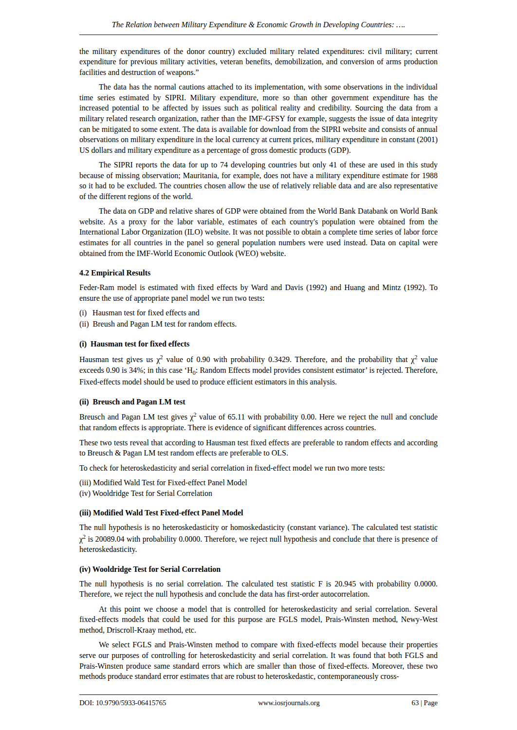The Relation between Military Expenditure & Economic Growth in Developing Countries: ….
the military expenditures of the donor country) excluded military related expenditures: civil military; current expenditure for previous military activities, veteran benefits, demobilization, and conversion of arms production facilities and destruction of weapons.”
The data has the normal cautions attached to its implementation, with some observations in the individual time series estimated by SIPRI. Military expenditure, more so than other government expenditure has the increased potential to be affected by issues such as political reality and credibility. Sourcing the data from a military related research organization, rather than the IMF-GFSY for example, suggests the issue of data integrity can be mitigated to some extent. The data is available for download from the SIPRI website and consists of annual observations on military expenditure in the local currency at current prices, military expenditure in constant (2001) US dollars and military expenditure as a percentage of gross domestic products (GDP).
The SIPRI reports the data for up to 74 developing countries but only 41 of these are used in this study because of missing observation; Mauritania, for example, does not have a military expenditure estimate for 1988 so it had to be excluded. The countries chosen allow the use of relatively reliable data and are also representative of the different regions of the world.
The data on GDP and relative shares of GDP were obtained from the World Bank Databank on World Bank website. As a proxy for the labor variable, estimates of each country's population were obtained from the International Labor Organization (ILO) website. It was not possible to obtain a complete time series of labor force estimates for all countries in the panel so general population numbers were used instead. Data on capital were obtained from the IMF-World Economic Outlook (WEO) website.
4.2 Empirical Results
Feder-Ram model is estimated with fixed effects by Ward and Davis (1992) and Huang and Mintz (1992). To ensure the use of appropriate panel model we run two tests:
(i) Hausman test for fixed effects and
(ii) Breush and Pagan LM test for random effects.
(i) Hausman test for fixed effects
Hausman test gives us χ2 value of 0.90 with probability 0.3429. Therefore, and the probability that χ2 value exceeds 0.90 is 34%; in this case ‘H0: Random Effects model provides consistent estimator’ is rejected. Therefore, Fixed-effects model should be used to produce efficient estimators in this analysis.
(ii) Breusch and Pagan LM test
Breusch and Pagan LM test gives χ2 value of 65.11 with probability 0.00. Here we reject the null and conclude that random effects is appropriate. There is evidence of significant differences across countries.
These two tests reveal that according to Hausman test fixed effects are preferable to random effects and according to Breusch & Pagan LM test random effects are preferable to OLS.
To check for heteroskedasticity and serial correlation in fixed-effect model we run two more tests:
(iii) Modified Wald Test for Fixed-effect Panel Model
(iv) Wooldridge Test for Serial Correlation
(iii) Modified Wald Test Fixed-effect Panel Model
The null hypothesis is no heteroskedasticity or homoskedasticity (constant variance). The calculated test statistic χ2 is 20089.04 with probability 0.0000. Therefore, we reject null hypothesis and conclude that there is presence of heteroskedasticity.
(iv) Wooldridge Test for Serial Correlation
The null hypothesis is no serial correlation. The calculated test statistic F is 20.945 with probability 0.0000. Therefore, we reject the null hypothesis and conclude the data has first-order autocorrelation.
At this point we choose a model that is controlled for heteroskedasticity and serial correlation. Several fixed-effects models that could be used for this purpose are FGLS model, Prais-Winsten method, Newy-West method, Driscroll-Kraay method, etc.
We select FGLS and Prais-Winsten method to compare with fixed-effects model because their properties serve our purposes of controlling for heteroskedasticity and serial correlation. It was found that both FGLS and Prais-Winsten produce same standard errors which are smaller than those of fixed-effects. Moreover, these two methods produce standard error estimates that are robust to heteroskedastic, contemporaneously cross-
DOI: 10.9790/5933-06415765 www.iosrjournals.org 63 | Page